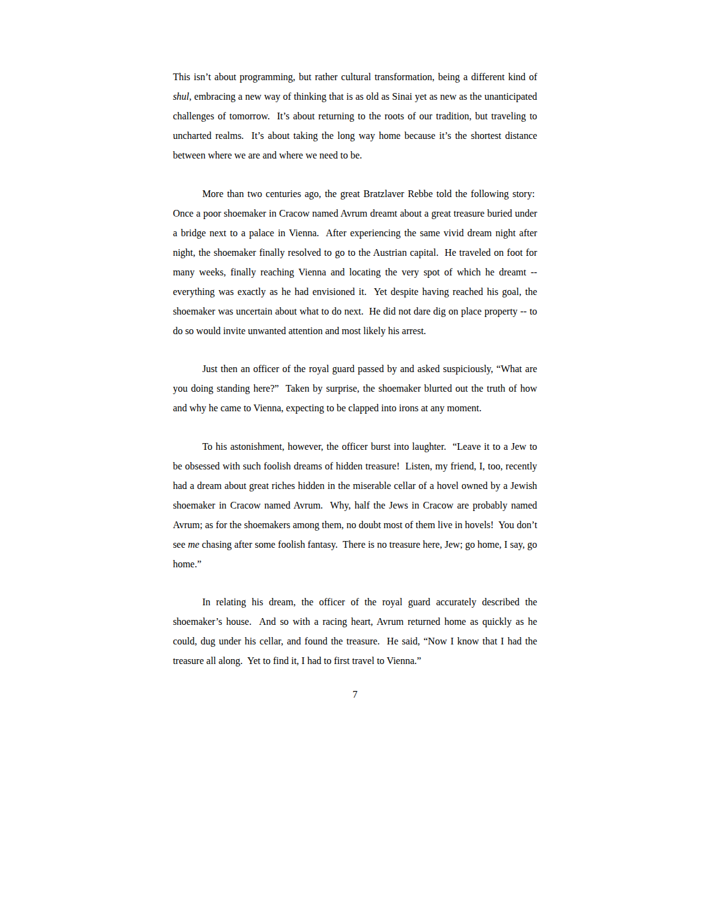This isn’t about programming, but rather cultural transformation, being a different kind of shul, embracing a new way of thinking that is as old as Sinai yet as new as the unanticipated challenges of tomorrow. It’s about returning to the roots of our tradition, but traveling to uncharted realms. It’s about taking the long way home because it’s the shortest distance between where we are and where we need to be.
More than two centuries ago, the great Bratzlaver Rebbe told the following story: Once a poor shoemaker in Cracow named Avrum dreamt about a great treasure buried under a bridge next to a palace in Vienna. After experiencing the same vivid dream night after night, the shoemaker finally resolved to go to the Austrian capital. He traveled on foot for many weeks, finally reaching Vienna and locating the very spot of which he dreamt -- everything was exactly as he had envisioned it. Yet despite having reached his goal, the shoemaker was uncertain about what to do next. He did not dare dig on place property -- to do so would invite unwanted attention and most likely his arrest.
Just then an officer of the royal guard passed by and asked suspiciously, “What are you doing standing here?” Taken by surprise, the shoemaker blurted out the truth of how and why he came to Vienna, expecting to be clapped into irons at any moment.
To his astonishment, however, the officer burst into laughter. “Leave it to a Jew to be obsessed with such foolish dreams of hidden treasure! Listen, my friend, I, too, recently had a dream about great riches hidden in the miserable cellar of a hovel owned by a Jewish shoemaker in Cracow named Avrum. Why, half the Jews in Cracow are probably named Avrum; as for the shoemakers among them, no doubt most of them live in hovels! You don’t see me chasing after some foolish fantasy. There is no treasure here, Jew; go home, I say, go home.”
In relating his dream, the officer of the royal guard accurately described the shoemaker’s house. And so with a racing heart, Avrum returned home as quickly as he could, dug under his cellar, and found the treasure. He said, “Now I know that I had the treasure all along. Yet to find it, I had to first travel to Vienna.”
7